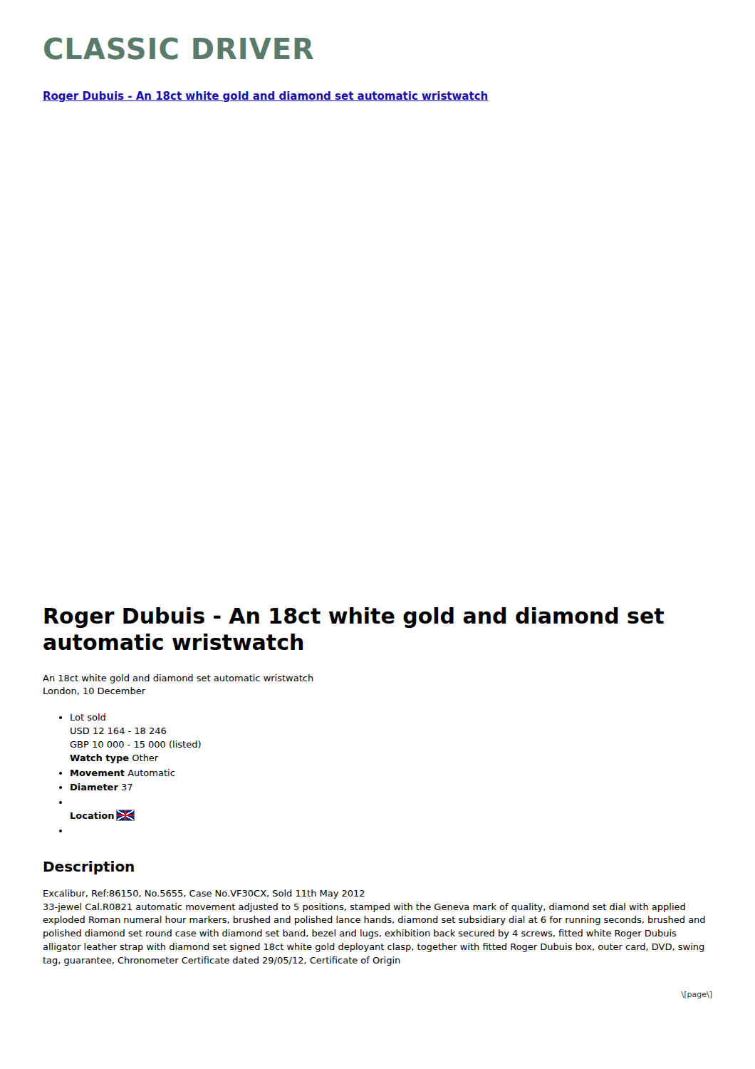CLASSIC DRIVER
Roger Dubuis - An 18ct white gold and diamond set automatic wristwatch
Roger Dubuis - An 18ct white gold and diamond set automatic wristwatch
An 18ct white gold and diamond set automatic wristwatch
London, 10 December
Lot sold
USD 12 164 - 18 246
GBP 10 000 - 15 000 (listed)
Watch type Other
Movement Automatic
Diameter 37
Location
Description
Excalibur, Ref:86150, No.5655, Case No.VF30CX, Sold 11th May 2012
33-jewel Cal.R0821 automatic movement adjusted to 5 positions, stamped with the Geneva mark of quality, diamond set dial with applied exploded Roman numeral hour markers, brushed and polished lance hands, diamond set subsidiary dial at 6 for running seconds, brushed and polished diamond set round case with diamond set band, bezel and lugs, exhibition back secured by 4 screws, fitted white Roger Dubuis alligator leather strap with diamond set signed 18ct white gold deployant clasp, together with fitted Roger Dubuis box, outer card, DVD, swing tag, guarantee, Chronometer Certificate dated 29/05/12, Certificate of Origin
\[page\]